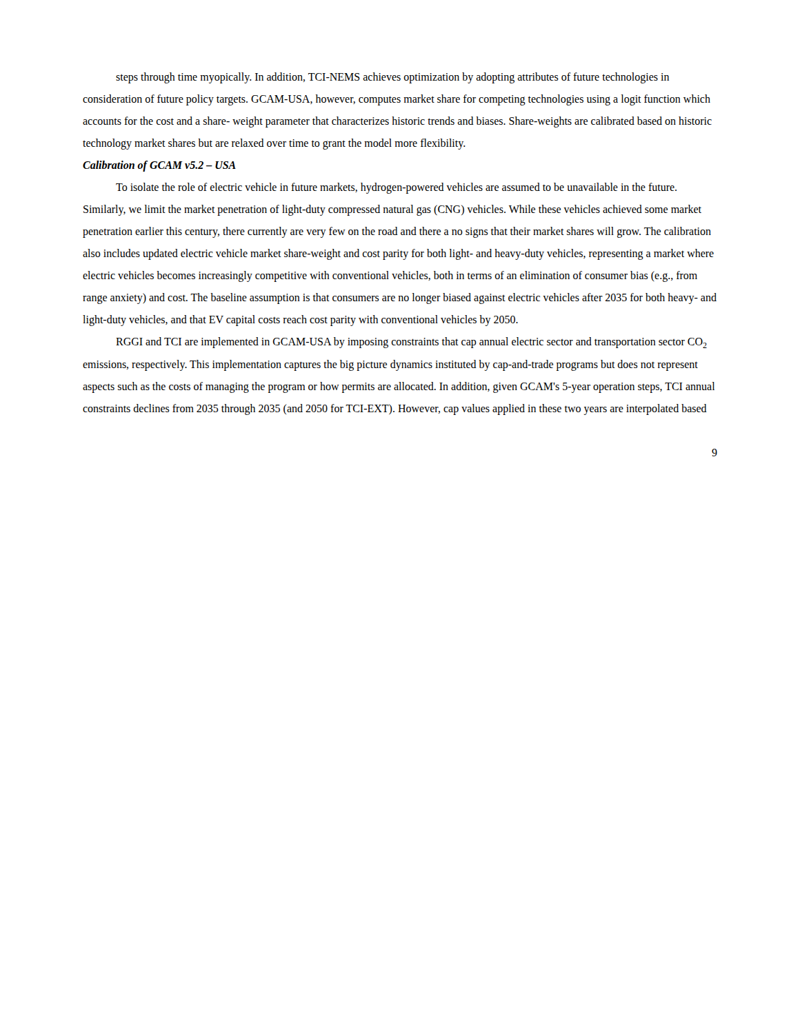steps through time myopically. In addition, TCI-NEMS achieves optimization by adopting attributes of future technologies in consideration of future policy targets. GCAM-USA, however, computes market share for competing technologies using a logit function which accounts for the cost and a share- weight parameter that characterizes historic trends and biases. Share-weights are calibrated based on historic technology market shares but are relaxed over time to grant the model more flexibility.
Calibration of GCAM v5.2 – USA
To isolate the role of electric vehicle in future markets, hydrogen-powered vehicles are assumed to be unavailable in the future. Similarly, we limit the market penetration of light-duty compressed natural gas (CNG) vehicles. While these vehicles achieved some market penetration earlier this century, there currently are very few on the road and there a no signs that their market shares will grow. The calibration also includes updated electric vehicle market share-weight and cost parity for both light- and heavy-duty vehicles, representing a market where electric vehicles becomes increasingly competitive with conventional vehicles, both in terms of an elimination of consumer bias (e.g., from range anxiety) and cost. The baseline assumption is that consumers are no longer biased against electric vehicles after 2035 for both heavy- and light-duty vehicles, and that EV capital costs reach cost parity with conventional vehicles by 2050.
RGGI and TCI are implemented in GCAM-USA by imposing constraints that cap annual electric sector and transportation sector CO2 emissions, respectively. This implementation captures the big picture dynamics instituted by cap-and-trade programs but does not represent aspects such as the costs of managing the program or how permits are allocated. In addition, given GCAM's 5-year operation steps, TCI annual constraints declines from 2035 through 2035 (and 2050 for TCI-EXT). However, cap values applied in these two years are interpolated based
9